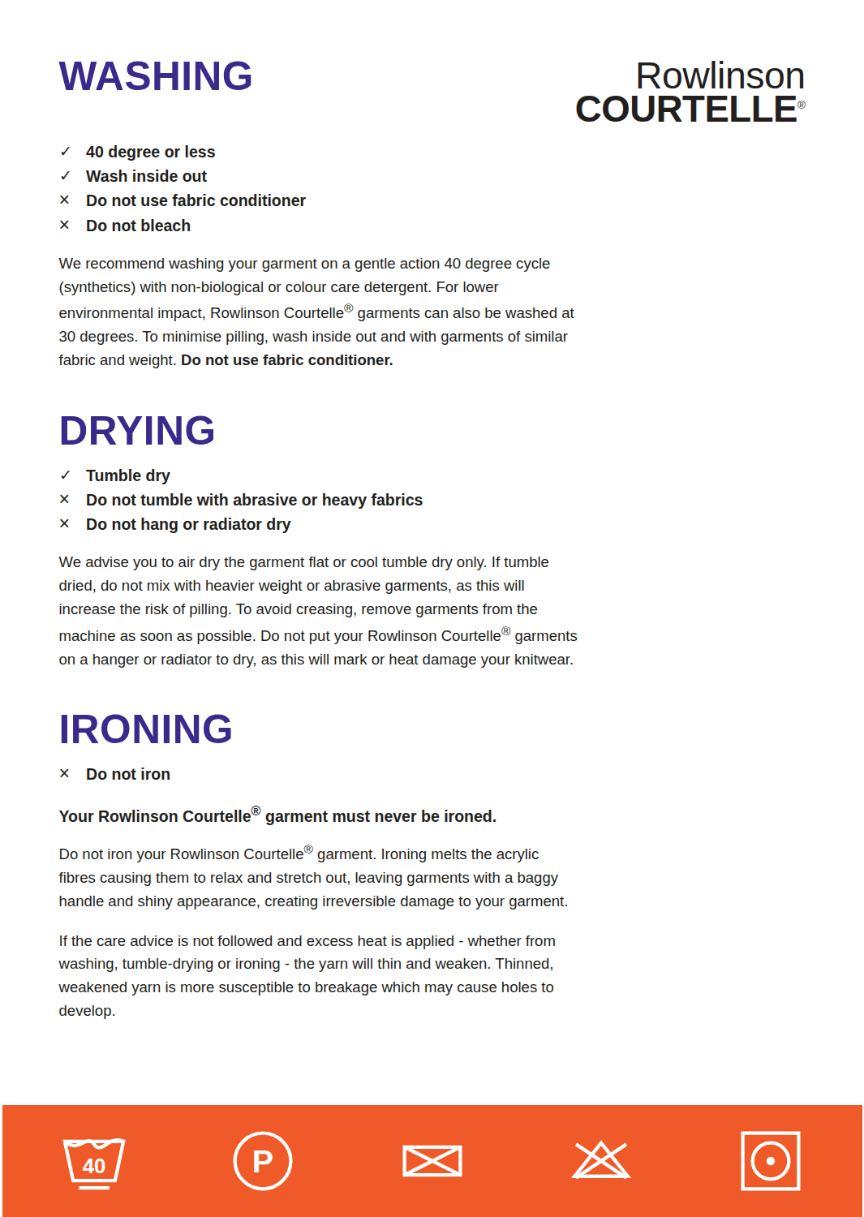Washing
Rowlinson COURTELLE®
40 degree or less
Wash inside out
Do not use fabric conditioner
Do not bleach
We recommend washing your garment on a gentle action 40 degree cycle (synthetics) with non-biological or colour care detergent. For lower environmental impact, Rowlinson Courtelle® garments can also be washed at 30 degrees. To minimise pilling, wash inside out and with garments of similar fabric and weight. Do not use fabric conditioner.
Drying
Tumble dry
Do not tumble with abrasive or heavy fabrics
Do not hang or radiator dry
We advise you to air dry the garment flat or cool tumble dry only. If tumble dried, do not mix with heavier weight or abrasive garments, as this will increase the risk of pilling. To avoid creasing, remove garments from the machine as soon as possible. Do not put your Rowlinson Courtelle® garments on a hanger or radiator to dry, as this will mark or heat damage your knitwear.
Ironing
Do not iron
Your Rowlinson Courtelle® garment must never be ironed.
Do not iron your Rowlinson Courtelle® garment. Ironing melts the acrylic fibres causing them to relax and stretch out, leaving garments with a baggy handle and shiny appearance, creating irreversible damage to your garment.
If the care advice is not followed and excess heat is applied - whether from washing, tumble-drying or ironing - the yarn will thin and weaken. Thinned, weakened yarn is more susceptible to breakage which may cause holes to develop.
40 P